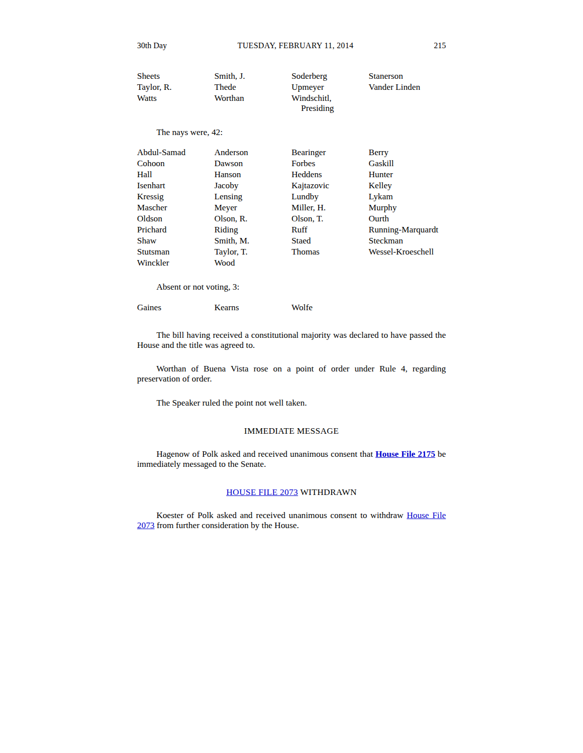30th Day TUESDAY, FEBRUARY 11, 2014 215
| Sheets | Smith, J. | Soderberg | Stanerson |
| Taylor, R. | Thede | Upmeyer | Vander Linden |
| Watts | Worthan | Windschitl, Presiding | |
The nays were, 42:
| Abdul-Samad | Anderson | Bearinger | Berry |
| Cohoon | Dawson | Forbes | Gaskill |
| Hall | Hanson | Heddens | Hunter |
| Isenhart | Jacoby | Kajtazovic | Kelley |
| Kressig | Lensing | Lundby | Lykam |
| Mascher | Meyer | Miller, H. | Murphy |
| Oldson | Olson, R. | Olson, T. | Ourth |
| Prichard | Riding | Ruff | Running-Marquardt |
| Shaw | Smith, M. | Staed | Steckman |
| Stutsman | Taylor, T. | Thomas | Wessel-Kroeschell |
| Winckler | Wood | | |
Absent or not voting, 3:
| Gaines | Kearns | Wolfe | |
The bill having received a constitutional majority was declared to have passed the House and the title was agreed to.
Worthan of Buena Vista rose on a point of order under Rule 4, regarding preservation of order.
The Speaker ruled the point not well taken.
IMMEDIATE MESSAGE
Hagenow of Polk asked and received unanimous consent that House File 2175 be immediately messaged to the Senate.
HOUSE FILE 2073 WITHDRAWN
Koester of Polk asked and received unanimous consent to withdraw House File 2073 from further consideration by the House.